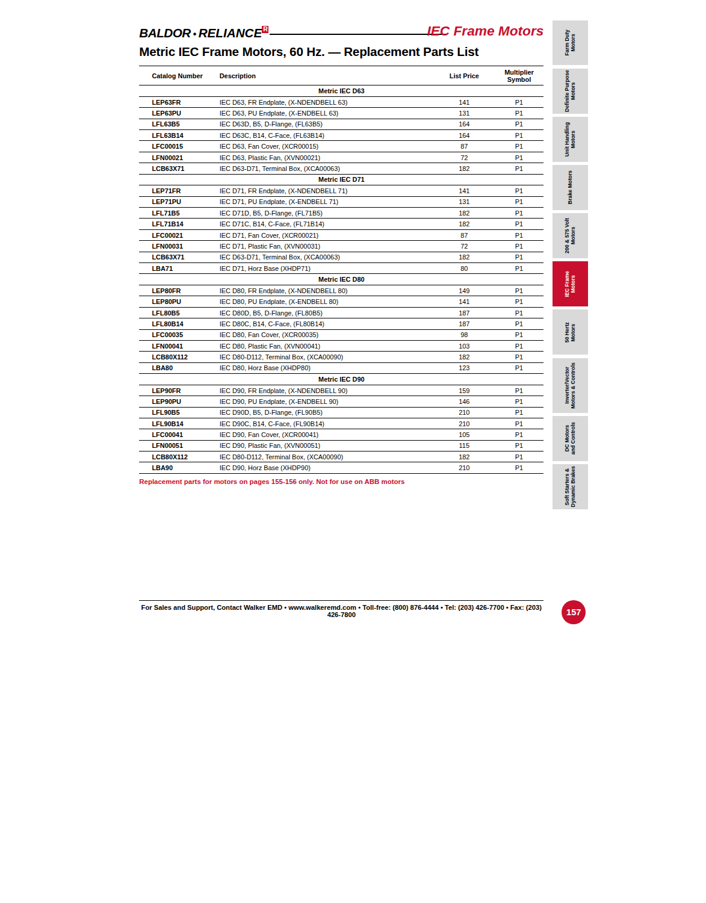Farm Duty
Motors
Definite Purpose
Motors
Unit Handling
Motors
Brake Motors
200 & 575 Volt
Motors
IEC Frame
Motors
50 Hertz
Motors
Inverter/Vector
Motors & Controls
DC Motors
and Controls
Soft Starters &
Dynamic Brakes
BALDOR • RELIANCE R
IEC Frame Motors
Metric IEC Frame Motors, 60 Hz. — Replacement Parts List
| Catalog Number | Description | List Price | Multiplier Symbol |
| --- | --- | --- | --- |
| Metric IEC D63 |
| LEP63FR | IEC D63, FR Endplate, (X-NDENDBELL 63) | 141 | P1 |
| LEP63PU | IEC D63, PU Endplate, (X-ENDBELL 63) | 131 | P1 |
| LFL63B5 | IEC D63D, B5, D-Flange, (FL63B5) | 164 | P1 |
| LFL63B14 | IEC D63C, B14, C-Face, (FL63B14) | 164 | P1 |
| LFC00015 | IEC D63, Fan Cover, (XCR00015) | 87 | P1 |
| LFN00021 | IEC D63, Plastic Fan, (XVN00021) | 72 | P1 |
| LCB63X71 | IEC D63-D71, Terminal Box, (XCA00063) | 182 | P1 |
| Metric IEC D71 |
| LEP71FR | IEC D71, FR Endplate, (X-NDENDBELL 71) | 141 | P1 |
| LEP71PU | IEC D71, PU Endplate, (X-ENDBELL 71) | 131 | P1 |
| LFL71B5 | IEC D71D, B5, D-Flange, (FL71B5) | 182 | P1 |
| LFL71B14 | IEC D71C, B14, C-Face, (FL71B14) | 182 | P1 |
| LFC00021 | IEC D71, Fan Cover, (XCR00021) | 87 | P1 |
| LFN00031 | IEC D71, Plastic Fan, (XVN00031) | 72 | P1 |
| LCB63X71 | IEC D63-D71, Terminal Box, (XCA00063) | 182 | P1 |
| LBA71 | IEC D71, Horz Base (XHDP71) | 80 | P1 |
| Metric IEC D80 |
| LEP80FR | IEC D80, FR Endplate, (X-NDENDBELL 80) | 149 | P1 |
| LEP80PU | IEC D80, PU Endplate, (X-ENDBELL 80) | 141 | P1 |
| LFL80B5 | IEC D80D, B5, D-Flange, (FL80B5) | 187 | P1 |
| LFL80B14 | IEC D80C, B14, C-Face, (FL80B14) | 187 | P1 |
| LFC00035 | IEC D80, Fan Cover, (XCR00035) | 98 | P1 |
| LFN00041 | IEC D80, Plastic Fan, (XVN00041) | 103 | P1 |
| LCB80X112 | IEC D80-D112, Terminal Box, (XCA00090) | 182 | P1 |
| LBA80 | IEC D80, Horz Base (XHDP80) | 123 | P1 |
| Metric IEC D90 |
| LEP90FR | IEC D90, FR Endplate, (X-NDENDBELL 90) | 159 | P1 |
| LEP90PU | IEC D90, PU Endplate, (X-ENDBELL 90) | 146 | P1 |
| LFL90B5 | IEC D90D, B5, D-Flange, (FL90B5) | 210 | P1 |
| LFL90B14 | IEC D90C, B14, C-Face, (FL90B14) | 210 | P1 |
| LFC00041 | IEC D90, Fan Cover, (XCR00041) | 105 | P1 |
| LFN00051 | IEC D90, Plastic Fan, (XVN00051) | 115 | P1 |
| LCB80X112 | IEC D80-D112, Terminal Box, (XCA00090) | 182 | P1 |
| LBA90 | IEC D90, Horz Base (XHDP90) | 210 | P1 |
Replacement parts for motors on pages 155-156 only. Not for use on ABB motors
For Sales and Support, Contact Walker EMD • www.walkeremd.com • Toll-free: (800) 876-4444 • Tel: (203) 426-7700 • Fax: (203) 426-7800
157